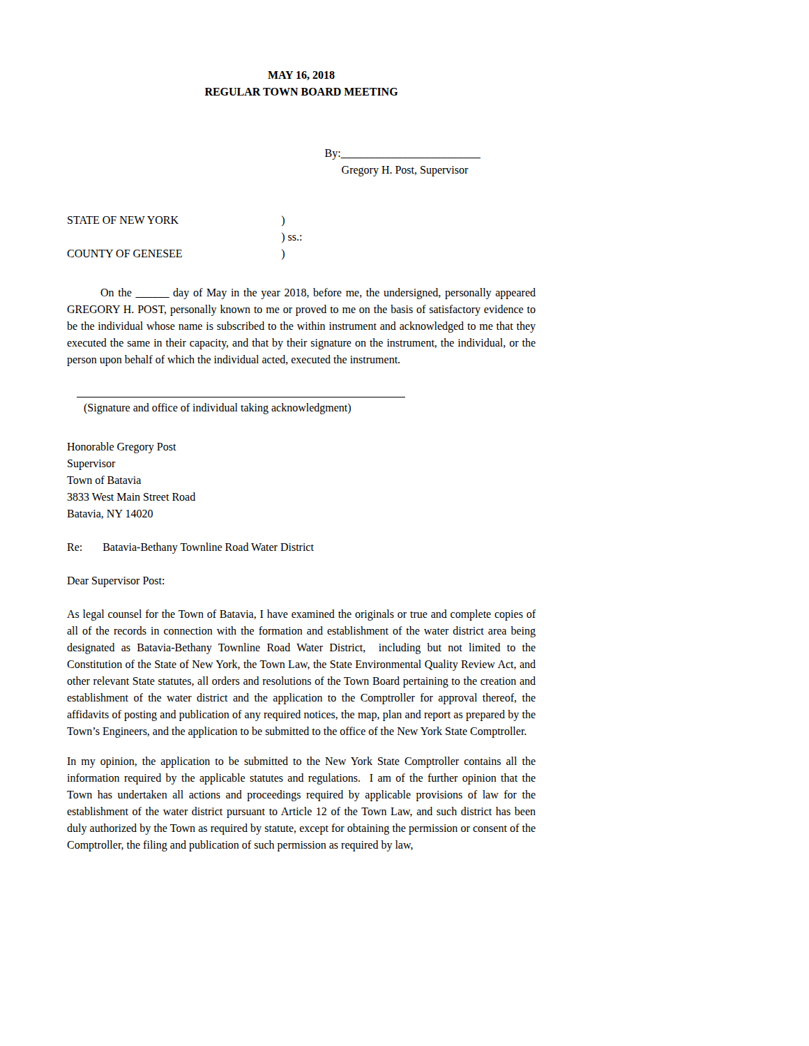MAY 16, 2018
REGULAR TOWN BOARD MEETING
By:_________________________
Gregory H. Post, Supervisor
| STATE OF NEW YORK | ) | |
| | ) ss.: | |
| COUNTY OF GENESEE | ) | |
On the ______ day of May in the year 2018, before me, the undersigned, personally appeared GREGORY H. POST, personally known to me or proved to me on the basis of satisfactory evidence to be the individual whose name is subscribed to the within instrument and acknowledged to me that they executed the same in their capacity, and that by their signature on the instrument, the individual, or the person upon behalf of which the individual acted, executed the instrument.
(Signature and office of individual taking acknowledgment)
Honorable Gregory Post
Supervisor
Town of Batavia
3833 West Main Street Road
Batavia, NY 14020
Re: Batavia-Bethany Townline Road Water District
Dear Supervisor Post:
As legal counsel for the Town of Batavia, I have examined the originals or true and complete copies of all of the records in connection with the formation and establishment of the water district area being designated as Batavia-Bethany Townline Road Water District, including but not limited to the Constitution of the State of New York, the Town Law, the State Environmental Quality Review Act, and other relevant State statutes, all orders and resolutions of the Town Board pertaining to the creation and establishment of the water district and the application to the Comptroller for approval thereof, the affidavits of posting and publication of any required notices, the map, plan and report as prepared by the Town’s Engineers, and the application to be submitted to the office of the New York State Comptroller.
In my opinion, the application to be submitted to the New York State Comptroller contains all the information required by the applicable statutes and regulations. I am of the further opinion that the Town has undertaken all actions and proceedings required by applicable provisions of law for the establishment of the water district pursuant to Article 12 of the Town Law, and such district has been duly authorized by the Town as required by statute, except for obtaining the permission or consent of the Comptroller, the filing and publication of such permission as required by law,